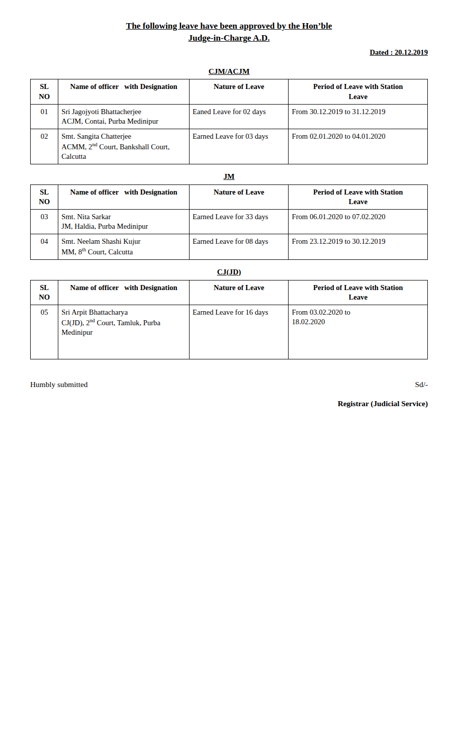The following leave have been approved by the Hon’ble
Judge-in-Charge A.D.
Dated : 20.12.2019
CJM/ACJM
| SL NO | Name of officer with Designation | Nature of Leave | Period of Leave with Station Leave |
| --- | --- | --- | --- |
| 01 | Sri Jagojyoti Bhattacherjee ACJM, Contai, Purba Medinipur | Eaned Leave for 02 days | From 30.12.2019 to 31.12.2019 |
| 02 | Smt. Sangita Chatterjee ACMM, 2 nd Court, Bankshall Court, Calcutta | Earned Leave for 03 days | From 02.01.2020 to 04.01.2020 |
JM
| SL NO | Name of officer with Designation | Nature of Leave | Period of Leave with Station Leave |
| --- | --- | --- | --- |
| 03 | Smt. Nita Sarkar JM, Haldia, Purba Medinipur | Earned Leave for 33 days | From 06.01.2020 to 07.02.2020 |
| 04 | Smt. Neelam Shashi Kujur MM, 8 th Court, Calcutta | Earned Leave for 08 days | From 23.12.2019 to 30.12.2019 |
CJ(JD)
| SL NO | Name of officer with Designation | Nature of Leave | Period of Leave with Station Leave |
| --- | --- | --- | --- |
| 05 | Sri Arpit Bhattacharya CJ(JD), 2 nd Court, Tamluk, Purba Medinipur | Earned Leave for 16 days | From 03.02.2020 to 18.02.2020 |
Humbly submitted
Sd/-
Registrar (Judicial Service)